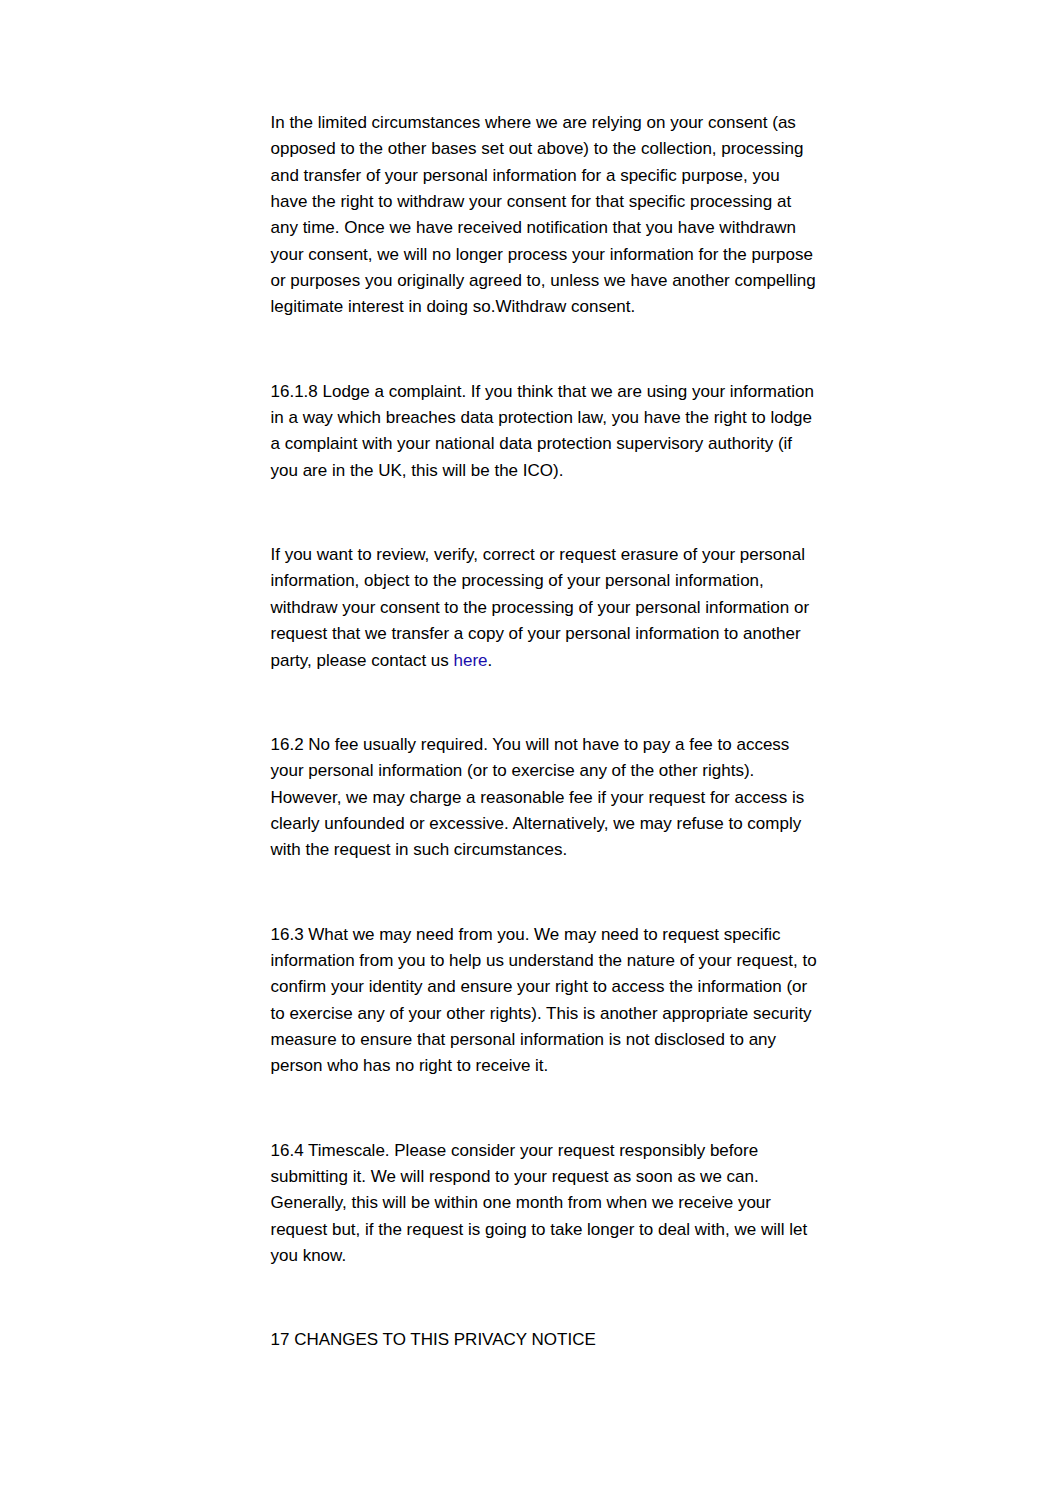In the limited circumstances where we are relying on your consent (as opposed to the other bases set out above) to the collection, processing and transfer of your personal information for a specific purpose, you have the right to withdraw your consent for that specific processing at any time. Once we have received notification that you have withdrawn your consent, we will no longer process your information for the purpose or purposes you originally agreed to, unless we have another compelling legitimate interest in doing so.Withdraw consent.
16.1.8 Lodge a complaint. If you think that we are using your information in a way which breaches data protection law, you have the right to lodge a complaint with your national data protection supervisory authority (if you are in the UK, this will be the ICO).
If you want to review, verify, correct or request erasure of your personal information, object to the processing of your personal information, withdraw your consent to the processing of your personal information or request that we transfer a copy of your personal information to another party, please contact us here.
16.2 No fee usually required. You will not have to pay a fee to access your personal information (or to exercise any of the other rights). However, we may charge a reasonable fee if your request for access is clearly unfounded or excessive. Alternatively, we may refuse to comply with the request in such circumstances.
16.3 What we may need from you. We may need to request specific information from you to help us understand the nature of your request, to confirm your identity and ensure your right to access the information (or to exercise any of your other rights). This is another appropriate security measure to ensure that personal information is not disclosed to any person who has no right to receive it.
16.4 Timescale. Please consider your request responsibly before submitting it. We will respond to your request as soon as we can. Generally, this will be within one month from when we receive your request but, if the request is going to take longer to deal with, we will let you know.
17 CHANGES TO THIS PRIVACY NOTICE